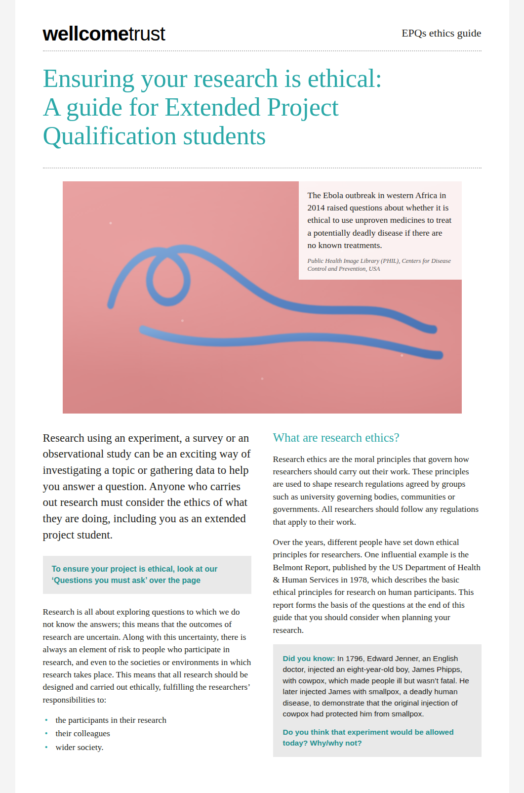wellcome trust
EPQs ethics guide
Ensuring your research is ethical:
A guide for Extended Project
Qualification students
The Ebola outbreak in western Africa in 2014 raised questions about whether it is ethical to use unproven medicines to treat a potentially deadly disease if there are no known treatments.
Public Health Image Library (PHIL), Centers for Disease Control and Prevention, USA
Research using an experiment, a survey or an observational study can be an exciting way of investigating a topic or gathering data to help you answer a question. Anyone who carries out research must consider the ethics of what they are doing, including you as an extended project student.
To ensure your project is ethical, look at our ‘Questions you must ask’ over the page
Research is all about exploring questions to which we do not know the answers; this means that the outcomes of research are uncertain. Along with this uncertainty, there is always an element of risk to people who participate in research, and even to the societies or environments in which research takes place. This means that all research should be designed and carried out ethically, fulfilling the researchers’ responsibilities to:
the participants in their research
their colleagues
wider society.
What are research ethics?
Research ethics are the moral principles that govern how researchers should carry out their work. These principles are used to shape research regulations agreed by groups such as university governing bodies, communities or governments. All researchers should follow any regulations that apply to their work.
Over the years, different people have set down ethical principles for researchers. One influential example is the Belmont Report, published by the US Department of Health & Human Services in 1978, which describes the basic ethical principles for research on human participants. This report forms the basis of the questions at the end of this guide that you should consider when planning your research.
Did you know: In 1796, Edward Jenner, an English doctor, injected an eight-year-old boy, James Phipps, with cowpox, which made people ill but wasn’t fatal. He later injected James with smallpox, a deadly human disease, to demonstrate that the original injection of cowpox had protected him from smallpox.
Do you think that experiment would be allowed today? Why/why not?